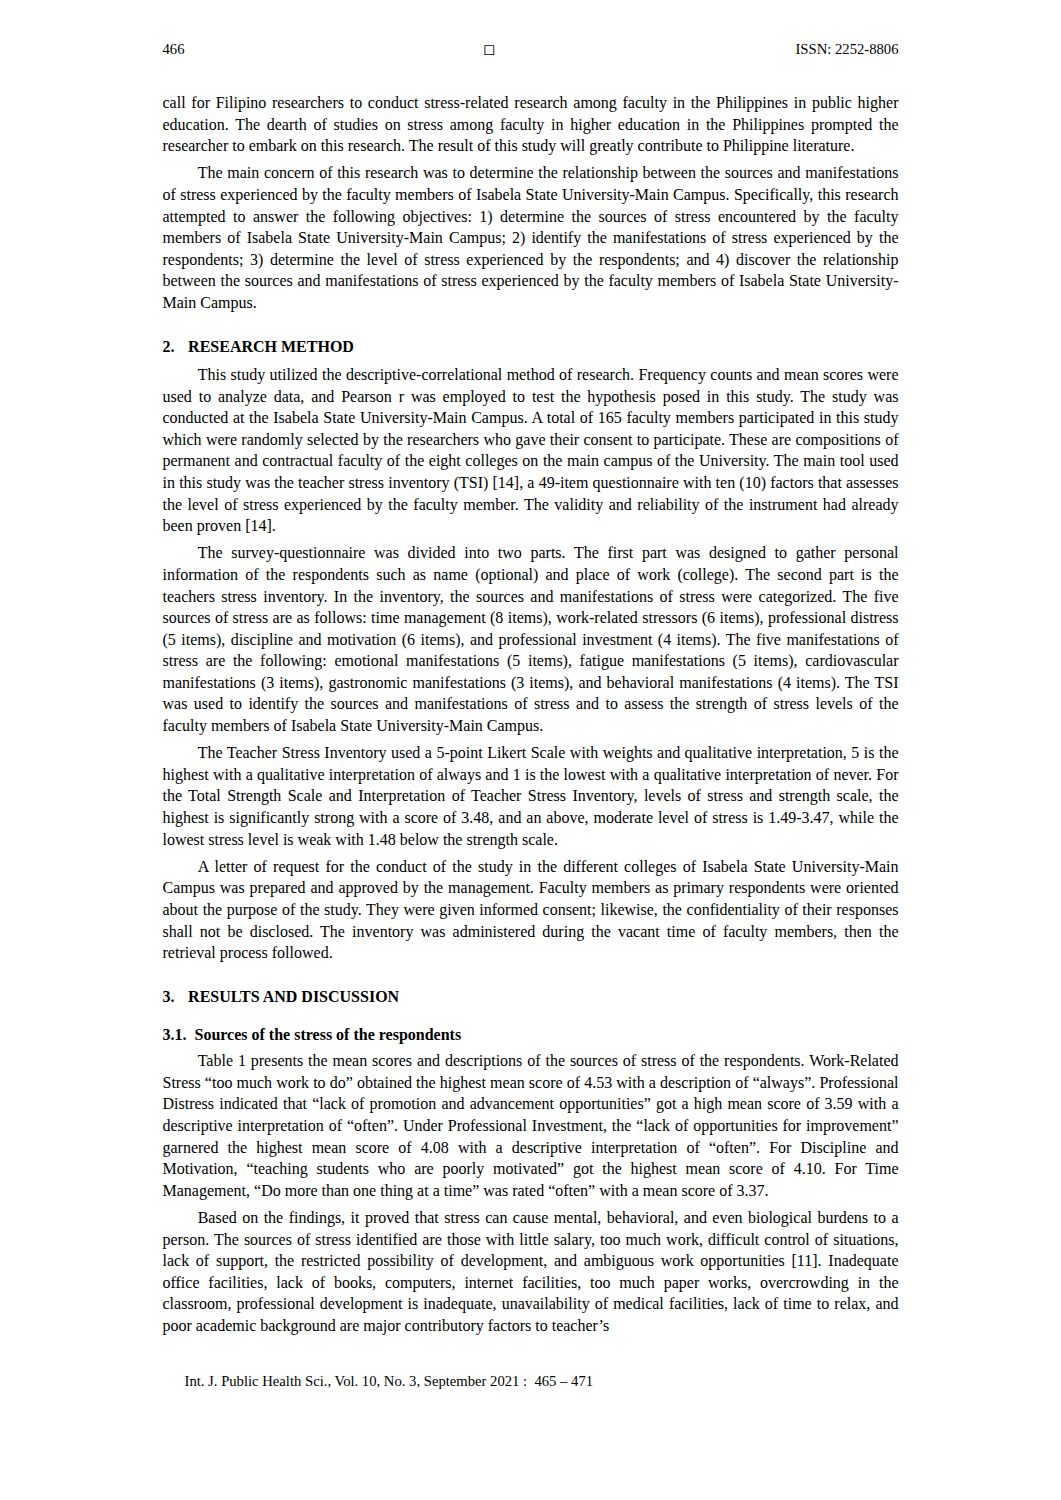466 ◻ ISSN: 2252-8806
call for Filipino researchers to conduct stress-related research among faculty in the Philippines in public higher education. The dearth of studies on stress among faculty in higher education in the Philippines prompted the researcher to embark on this research. The result of this study will greatly contribute to Philippine literature.
The main concern of this research was to determine the relationship between the sources and manifestations of stress experienced by the faculty members of Isabela State University-Main Campus. Specifically, this research attempted to answer the following objectives: 1) determine the sources of stress encountered by the faculty members of Isabela State University-Main Campus; 2) identify the manifestations of stress experienced by the respondents; 3) determine the level of stress experienced by the respondents; and 4) discover the relationship between the sources and manifestations of stress experienced by the faculty members of Isabela State University-Main Campus.
2. RESEARCH METHOD
This study utilized the descriptive-correlational method of research. Frequency counts and mean scores were used to analyze data, and Pearson r was employed to test the hypothesis posed in this study. The study was conducted at the Isabela State University-Main Campus. A total of 165 faculty members participated in this study which were randomly selected by the researchers who gave their consent to participate. These are compositions of permanent and contractual faculty of the eight colleges on the main campus of the University. The main tool used in this study was the teacher stress inventory (TSI) [14], a 49-item questionnaire with ten (10) factors that assesses the level of stress experienced by the faculty member. The validity and reliability of the instrument had already been proven [14].
The survey-questionnaire was divided into two parts. The first part was designed to gather personal information of the respondents such as name (optional) and place of work (college). The second part is the teachers stress inventory. In the inventory, the sources and manifestations of stress were categorized. The five sources of stress are as follows: time management (8 items), work-related stressors (6 items), professional distress (5 items), discipline and motivation (6 items), and professional investment (4 items). The five manifestations of stress are the following: emotional manifestations (5 items), fatigue manifestations (5 items), cardiovascular manifestations (3 items), gastronomic manifestations (3 items), and behavioral manifestations (4 items). The TSI was used to identify the sources and manifestations of stress and to assess the strength of stress levels of the faculty members of Isabela State University-Main Campus.
The Teacher Stress Inventory used a 5-point Likert Scale with weights and qualitative interpretation, 5 is the highest with a qualitative interpretation of always and 1 is the lowest with a qualitative interpretation of never. For the Total Strength Scale and Interpretation of Teacher Stress Inventory, levels of stress and strength scale, the highest is significantly strong with a score of 3.48, and an above, moderate level of stress is 1.49-3.47, while the lowest stress level is weak with 1.48 below the strength scale.
A letter of request for the conduct of the study in the different colleges of Isabela State University-Main Campus was prepared and approved by the management. Faculty members as primary respondents were oriented about the purpose of the study. They were given informed consent; likewise, the confidentiality of their responses shall not be disclosed. The inventory was administered during the vacant time of faculty members, then the retrieval process followed.
3. RESULTS AND DISCUSSION
3.1. Sources of the stress of the respondents
Table 1 presents the mean scores and descriptions of the sources of stress of the respondents. Work-Related Stress “too much work to do” obtained the highest mean score of 4.53 with a description of “always”. Professional Distress indicated that “lack of promotion and advancement opportunities” got a high mean score of 3.59 with a descriptive interpretation of “often”. Under Professional Investment, the “lack of opportunities for improvement” garnered the highest mean score of 4.08 with a descriptive interpretation of “often”. For Discipline and Motivation, “teaching students who are poorly motivated” got the highest mean score of 4.10. For Time Management, “Do more than one thing at a time” was rated “often” with a mean score of 3.37.
Based on the findings, it proved that stress can cause mental, behavioral, and even biological burdens to a person. The sources of stress identified are those with little salary, too much work, difficult control of situations, lack of support, the restricted possibility of development, and ambiguous work opportunities [11]. Inadequate office facilities, lack of books, computers, internet facilities, too much paper works, overcrowding in the classroom, professional development is inadequate, unavailability of medical facilities, lack of time to relax, and poor academic background are major contributory factors to teacher’s
Int. J. Public Health Sci., Vol. 10, No. 3, September 2021 : 465 – 471